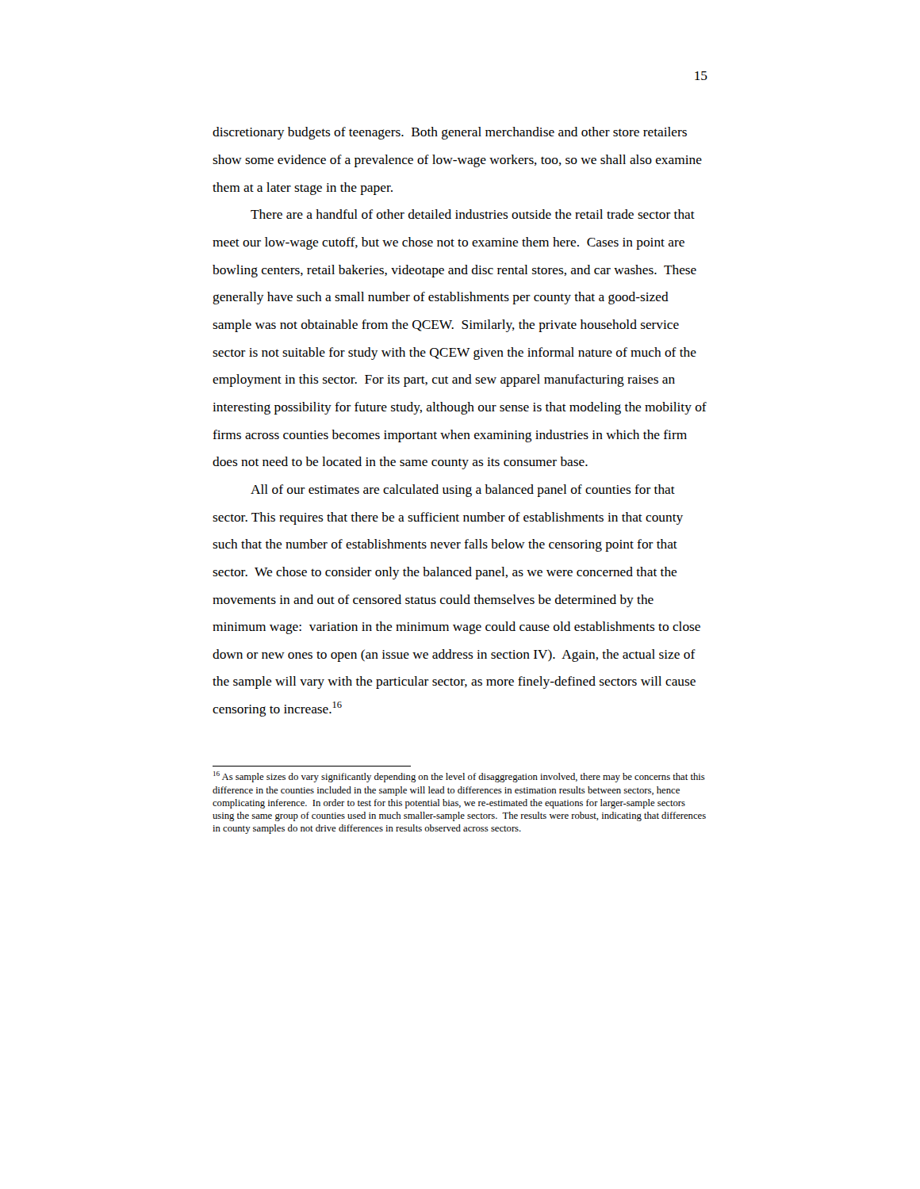15
discretionary budgets of teenagers. Both general merchandise and other store retailers show some evidence of a prevalence of low-wage workers, too, so we shall also examine them at a later stage in the paper.
There are a handful of other detailed industries outside the retail trade sector that meet our low-wage cutoff, but we chose not to examine them here. Cases in point are bowling centers, retail bakeries, videotape and disc rental stores, and car washes. These generally have such a small number of establishments per county that a good-sized sample was not obtainable from the QCEW. Similarly, the private household service sector is not suitable for study with the QCEW given the informal nature of much of the employment in this sector. For its part, cut and sew apparel manufacturing raises an interesting possibility for future study, although our sense is that modeling the mobility of firms across counties becomes important when examining industries in which the firm does not need to be located in the same county as its consumer base.
All of our estimates are calculated using a balanced panel of counties for that sector. This requires that there be a sufficient number of establishments in that county such that the number of establishments never falls below the censoring point for that sector. We chose to consider only the balanced panel, as we were concerned that the movements in and out of censored status could themselves be determined by the minimum wage: variation in the minimum wage could cause old establishments to close down or new ones to open (an issue we address in section IV). Again, the actual size of the sample will vary with the particular sector, as more finely-defined sectors will cause censoring to increase.16
16 As sample sizes do vary significantly depending on the level of disaggregation involved, there may be concerns that this difference in the counties included in the sample will lead to differences in estimation results between sectors, hence complicating inference. In order to test for this potential bias, we re-estimated the equations for larger-sample sectors using the same group of counties used in much smaller-sample sectors. The results were robust, indicating that differences in county samples do not drive differences in results observed across sectors.